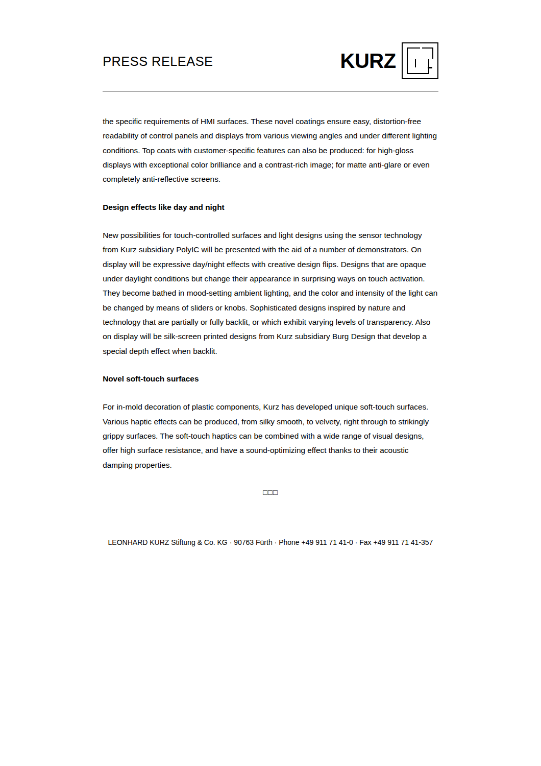PRESS RELEASE
KURZ
the specific requirements of HMI surfaces. These novel coatings ensure easy, distortion-free readability of control panels and displays from various viewing angles and under different lighting conditions. Top coats with customer-specific features can also be produced: for high-gloss displays with exceptional color brilliance and a contrast-rich image; for matte anti-glare or even completely anti-reflective screens.
Design effects like day and night
New possibilities for touch-controlled surfaces and light designs using the sensor technology from Kurz subsidiary PolyIC will be presented with the aid of a number of demonstrators. On display will be expressive day/night effects with creative design flips. Designs that are opaque under daylight conditions but change their appearance in surprising ways on touch activation. They become bathed in mood-setting ambient lighting, and the color and intensity of the light can be changed by means of sliders or knobs. Sophisticated designs inspired by nature and technology that are partially or fully backlit, or which exhibit varying levels of transparency. Also on display will be silk-screen printed designs from Kurz subsidiary Burg Design that develop a special depth effect when backlit.
Novel soft-touch surfaces
For in-mold decoration of plastic components, Kurz has developed unique soft-touch surfaces. Various haptic effects can be produced, from silky smooth, to velvety, right through to strikingly grippy surfaces. The soft-touch haptics can be combined with a wide range of visual designs, offer high surface resistance, and have a sound-optimizing effect thanks to their acoustic damping properties.
□□□
LEONHARD KURZ Stiftung & Co. KG · 90763 Fürth · Phone +49 911 71 41-0 · Fax +49 911 71 41-357